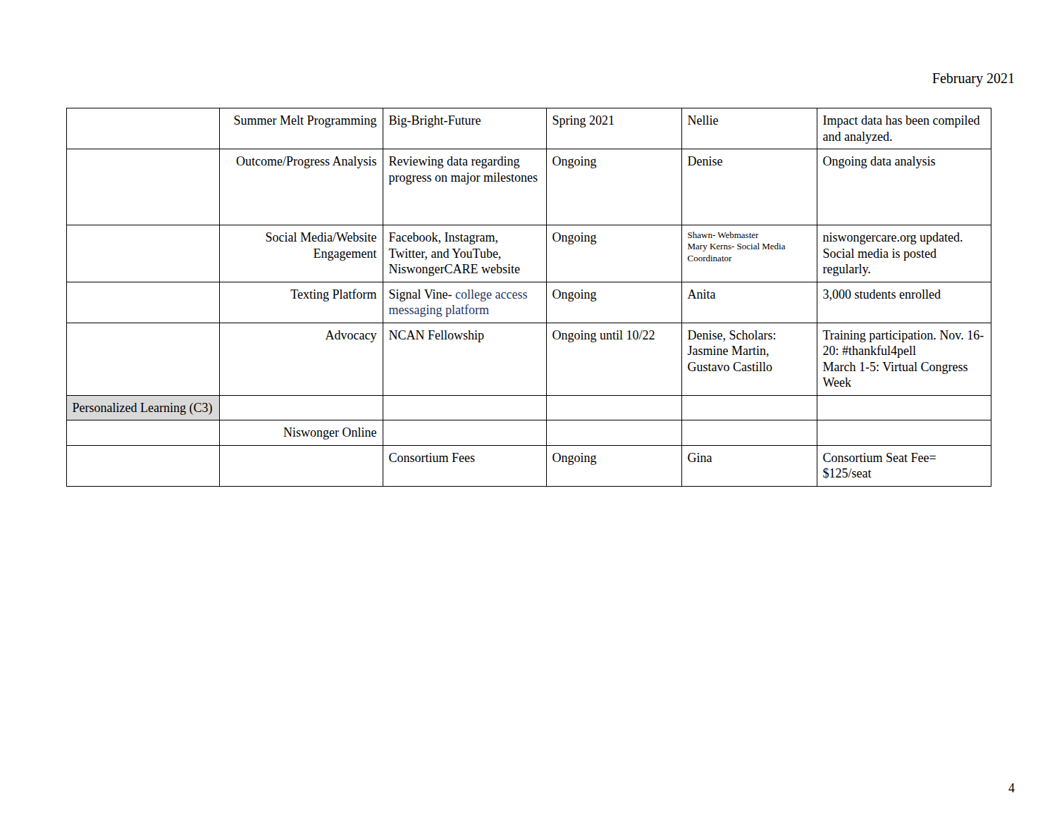February 2021
| | Summer Melt Programming | Big-Bright-Future | Spring 2021 | Nellie | Impact data has been compiled and analyzed. |
| | Outcome/Progress Analysis | Reviewing data regarding progress on major milestones | Ongoing | Denise | Ongoing data analysis |
| | Social Media/Website Engagement | Facebook, Instagram, Twitter, and YouTube, NiswongerCARE website | Ongoing | Shawn- Webmaster Mary Kerns- Social Media Coordinator | niswongercare.org updated. Social media is posted regularly. |
| | Texting Platform | Signal Vine- college access messaging platform | Ongoing | Anita | 3,000 students enrolled |
| | Advocacy | NCAN Fellowship | Ongoing until 10/22 | Denise, Scholars: Jasmine Martin, Gustavo Castillo | Training participation. Nov. 16-20: #thankful4pell March 1-5: Virtual Congress Week |
| Personalized Learning (C3) | | | | | |
| | Niswonger Online | | | | |
| | | Consortium Fees | Ongoing | Gina | Consortium Seat Fee= $125/seat |
4